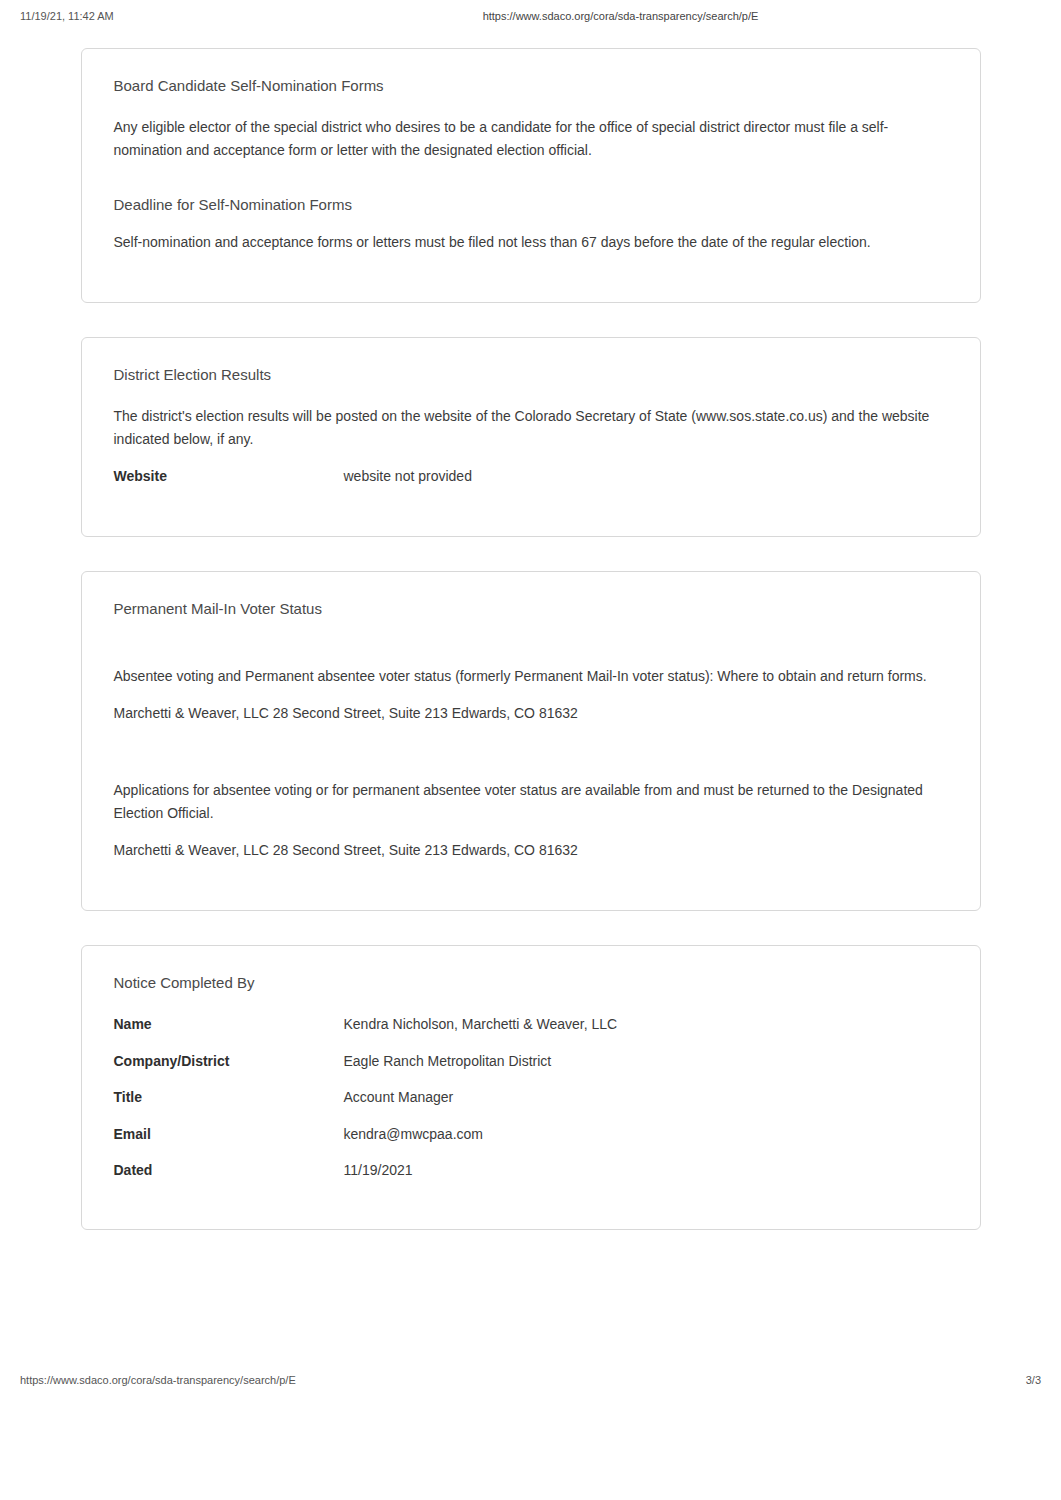11/19/21, 11:42 AM
https://www.sdaco.org/cora/sda-transparency/search/p/E
Board Candidate Self-Nomination Forms
Any eligible elector of the special district who desires to be a candidate for the office of special district director must file a self-nomination and acceptance form or letter with the designated election official.
Deadline for Self-Nomination Forms
Self-nomination and acceptance forms or letters must be filed not less than 67 days before the date of the regular election.
District Election Results
The district's election results will be posted on the website of the Colorado Secretary of State (www.sos.state.co.us) and the website indicated below, if any.
Website
website not provided
Permanent Mail-In Voter Status
Absentee voting and Permanent absentee voter status (formerly Permanent Mail-In voter status): Where to obtain and return forms.
Marchetti & Weaver, LLC 28 Second Street, Suite 213 Edwards, CO 81632
Applications for absentee voting or for permanent absentee voter status are available from and must be returned to the Designated Election Official.
Marchetti & Weaver, LLC 28 Second Street, Suite 213 Edwards, CO 81632
Notice Completed By
Name
Kendra Nicholson, Marchetti & Weaver, LLC
Company/District
Eagle Ranch Metropolitan District
Title
Account Manager
Email
kendra@mwcpaa.com
Dated
11/19/2021
https://www.sdaco.org/cora/sda-transparency/search/p/E
3/3